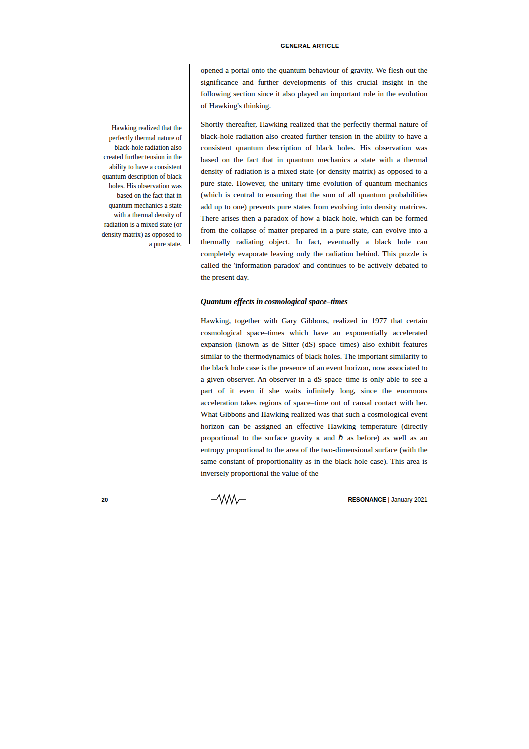GENERAL ARTICLE
Hawking realized that the perfectly thermal nature of black-hole radiation also created further tension in the ability to have a consistent quantum description of black holes. His observation was based on the fact that in quantum mechanics a state with a thermal density of radiation is a mixed state (or density matrix) as opposed to a pure state.
opened a portal onto the quantum behaviour of gravity. We flesh out the significance and further developments of this crucial insight in the following section since it also played an important role in the evolution of Hawking's thinking.
Shortly thereafter, Hawking realized that the perfectly thermal nature of black-hole radiation also created further tension in the ability to have a consistent quantum description of black holes. His observation was based on the fact that in quantum mechanics a state with a thermal density of radiation is a mixed state (or density matrix) as opposed to a pure state. However, the unitary time evolution of quantum mechanics (which is central to ensuring that the sum of all quantum probabilities add up to one) prevents pure states from evolving into density matrices. There arises then a paradox of how a black hole, which can be formed from the collapse of matter prepared in a pure state, can evolve into a thermally radiating object. In fact, eventually a black hole can completely evaporate leaving only the radiation behind. This puzzle is called the 'information paradox' and continues to be actively debated to the present day.
Quantum effects in cosmological space–times
Hawking, together with Gary Gibbons, realized in 1977 that certain cosmological space–times which have an exponentially accelerated expansion (known as de Sitter (dS) space–times) also exhibit features similar to the thermodynamics of black holes. The important similarity to the black hole case is the presence of an event horizon, now associated to a given observer. An observer in a dS space–time is only able to see a part of it even if she waits infinitely long, since the enormous acceleration takes regions of space–time out of causal contact with her. What Gibbons and Hawking realized was that such a cosmological event horizon can be assigned an effective Hawking temperature (directly proportional to the surface gravity κ and ℏ as before) as well as an entropy proportional to the area of the two-dimensional surface (with the same constant of proportionality as in the black hole case). This area is inversely proportional the value of the
20 RESONANCE | January 2021